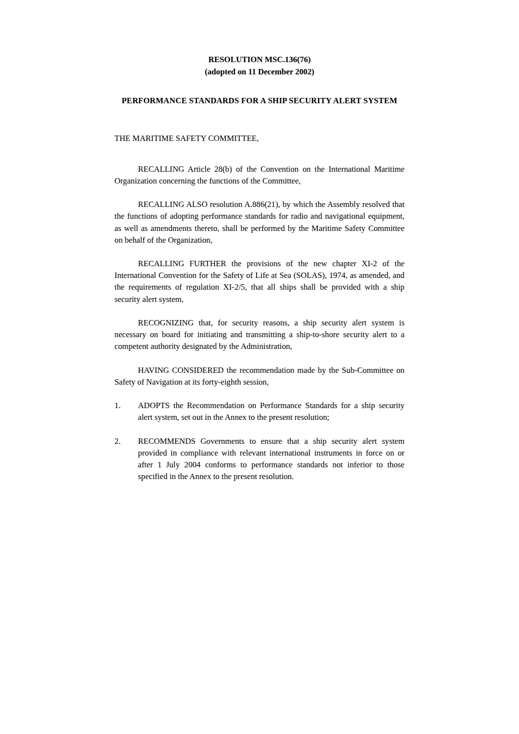RESOLUTION MSC.136(76)
(adopted on 11 December 2002)
PERFORMANCE STANDARDS FOR A SHIP SECURITY ALERT SYSTEM
THE MARITIME SAFETY COMMITTEE,
RECALLING Article 28(b) of the Convention on the International Maritime Organization concerning the functions of the Committee,
RECALLING ALSO resolution A.886(21), by which the Assembly resolved that the functions of adopting performance standards for radio and navigational equipment, as well as amendments thereto, shall be performed by the Maritime Safety Committee on behalf of the Organization,
RECALLING FURTHER the provisions of the new chapter XI-2 of the International Convention for the Safety of Life at Sea (SOLAS), 1974, as amended, and the requirements of regulation XI-2/5, that all ships shall be provided with a ship security alert system,
RECOGNIZING that, for security reasons, a ship security alert system is necessary on board for initiating and transmitting a ship-to-shore security alert to a competent authority designated by the Administration,
HAVING CONSIDERED the recommendation made by the Sub-Committee on Safety of Navigation at its forty-eighth session,
1.
ADOPTS the Recommendation on Performance Standards for a ship security alert system, set out in the Annex to the present resolution;
2.
RECOMMENDS Governments to ensure that a ship security alert system provided in compliance with relevant international instruments in force on or after 1 July 2004 conforms to performance standards not inferior to those specified in the Annex to the present resolution.